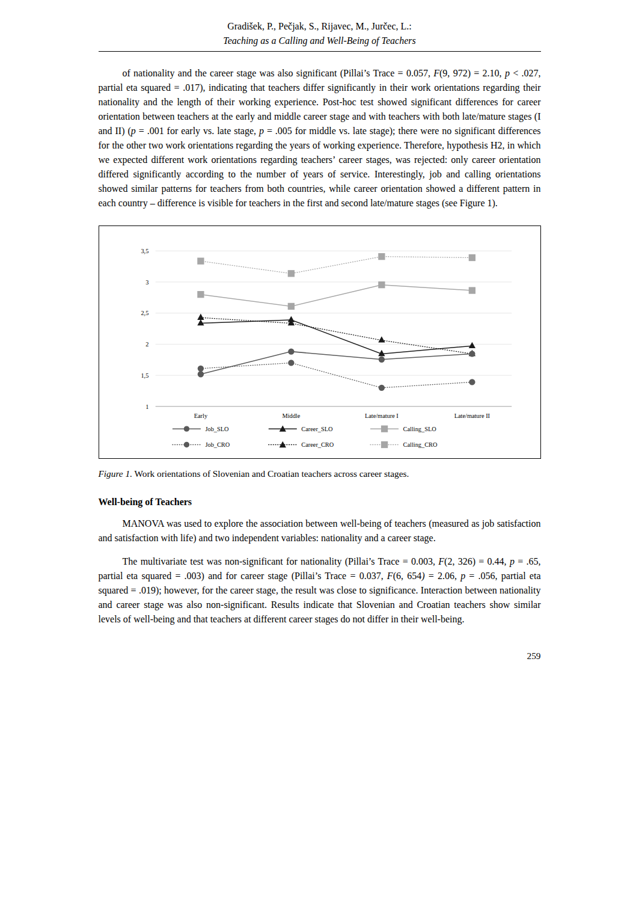Gradišek, P., Pečjak, S., Rijavec, M., Jurčec, L.: Teaching as a Calling and Well-Being of Teachers
of nationality and the career stage was also significant (Pillai’s Trace = 0.057, F(9, 972) = 2.10, p < .027, partial eta squared = .017), indicating that teachers differ significantly in their work orientations regarding their nationality and the length of their working experience. Post-hoc test showed significant differences for career orientation between teachers at the early and middle career stage and with teachers with both late/mature stages (I and II) (p = .001 for early vs. late stage, p = .005 for middle vs. late stage); there were no significant differences for the other two work orientations regarding the years of working experience. Therefore, hypothesis H2, in which we expected different work orientations regarding teachers’ career stages, was rejected: only career orientation differed significantly according to the number of years of service. Interestingly, job and calling orientations showed similar patterns for teachers from both countries, while career orientation showed a different pattern in each country – difference is visible for teachers in the first and second late/mature stages (see Figure 1).
3,5 3 2,5 2 1,5 1 Early Middle Late/mature I Late/mature II Job_SLO Career_SLO Calling_SLO Job_CRO Career_CRO Calling_CRO
Figure 1. Work orientations of Slovenian and Croatian teachers across career stages.
Well-being of Teachers
MANOVA was used to explore the association between well-being of teachers (measured as job satisfaction and satisfaction with life) and two independent variables: nationality and a career stage.
The multivariate test was non-significant for nationality (Pillai’s Trace = 0.003, F(2, 326) = 0.44, p = .65, partial eta squared = .003) and for career stage (Pillai’s Trace = 0.037, F(6, 654) = 2.06, p = .056, partial eta squared = .019); however, for the career stage, the result was close to significance. Interaction between nationality and career stage was also non-significant. Results indicate that Slovenian and Croatian teachers show similar levels of well-being and that teachers at different career stages do not differ in their well-being.
259